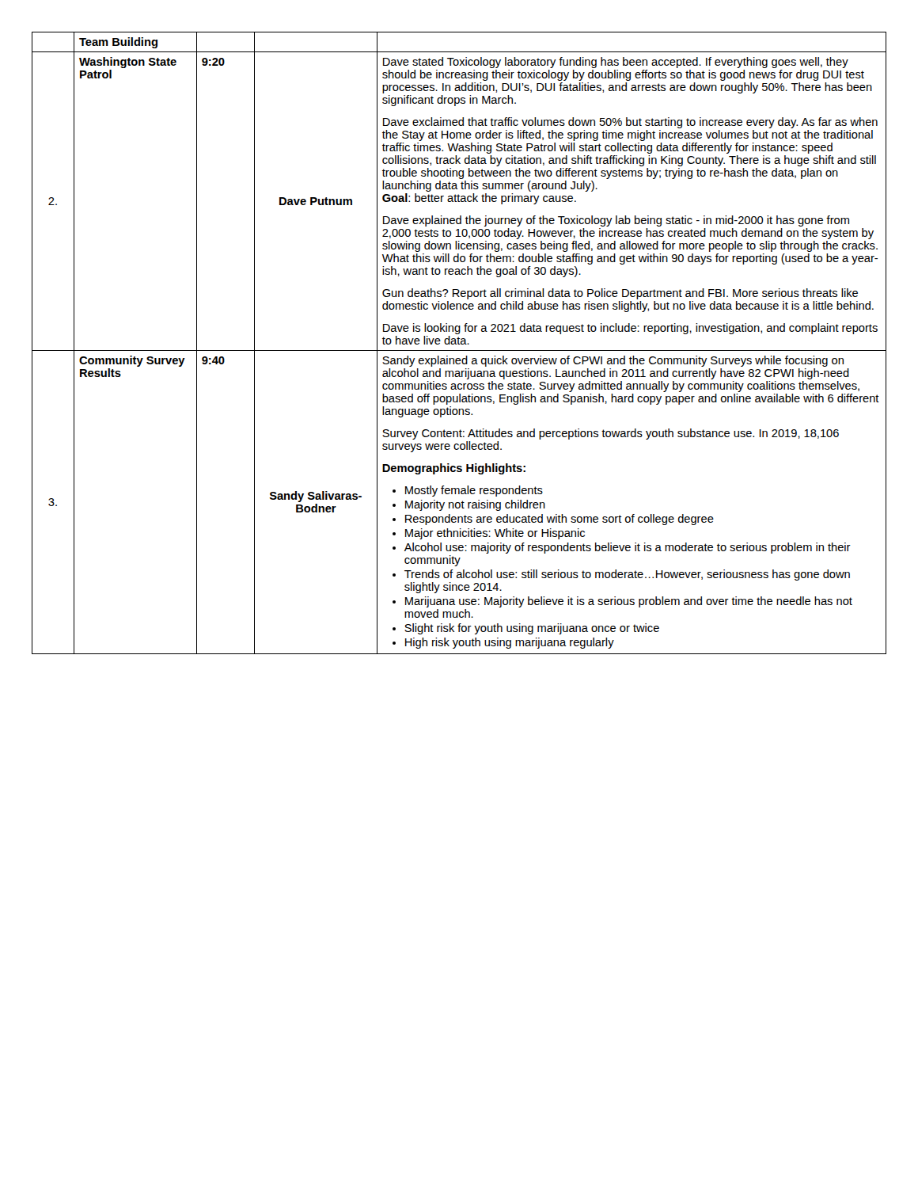| | Team Building | | | |
| 2. | Washington State Patrol | 9:20 | Dave Putnum | Dave stated Toxicology laboratory funding has been accepted. If everything goes well, they should be increasing their toxicology by doubling efforts so that is good news for drug DUI test processes. In addition, DUI’s, DUI fatalities, and arrests are down roughly 50%. There has been significant drops in March. Dave exclaimed that traffic volumes down 50% but starting to increase every day. As far as when the Stay at Home order is lifted, the spring time might increase volumes but not at the traditional traffic times. Washing State Patrol will start collecting data differently for instance: speed collisions, track data by citation, and shift trafficking in King County. There is a huge shift and still trouble shooting between the two different systems by; trying to re-hash the data, plan on launching data this summer (around July). Goal : better attack the primary cause. Dave explained the journey of the Toxicology lab being static - in mid-2000 it has gone from 2,000 tests to 10,000 today. However, the increase has created much demand on the system by slowing down licensing, cases being fled, and allowed for more people to slip through the cracks. What this will do for them: double staffing and get within 90 days for reporting (used to be a year-ish, want to reach the goal of 30 days). Gun deaths? Report all criminal data to Police Department and FBI. More serious threats like domestic violence and child abuse has risen slightly, but no live data because it is a little behind. Dave is looking for a 2021 data request to include: reporting, investigation, and complaint reports to have live data. |
| 3. | Community Survey Results | 9:40 | Sandy Salivaras-Bodner | Sandy explained a quick overview of CPWI and the Community Surveys while focusing on alcohol and marijuana questions. Launched in 2011 and currently have 82 CPWI high-need communities across the state. Survey admitted annually by community coalitions themselves, based off populations, English and Spanish, hard copy paper and online available with 6 different language options. Survey Content: Attitudes and perceptions towards youth substance use. In 2019, 18,106 surveys were collected. Demographics Highlights: Mostly female respondents Majority not raising children Respondents are educated with some sort of college degree Major ethnicities: White or Hispanic Alcohol use: majority of respondents believe it is a moderate to serious problem in their community Trends of alcohol use: still serious to moderate…However, seriousness has gone down slightly since 2014. Marijuana use: Majority believe it is a serious problem and over time the needle has not moved much. Slight risk for youth using marijuana once or twice High risk youth using marijuana regularly |